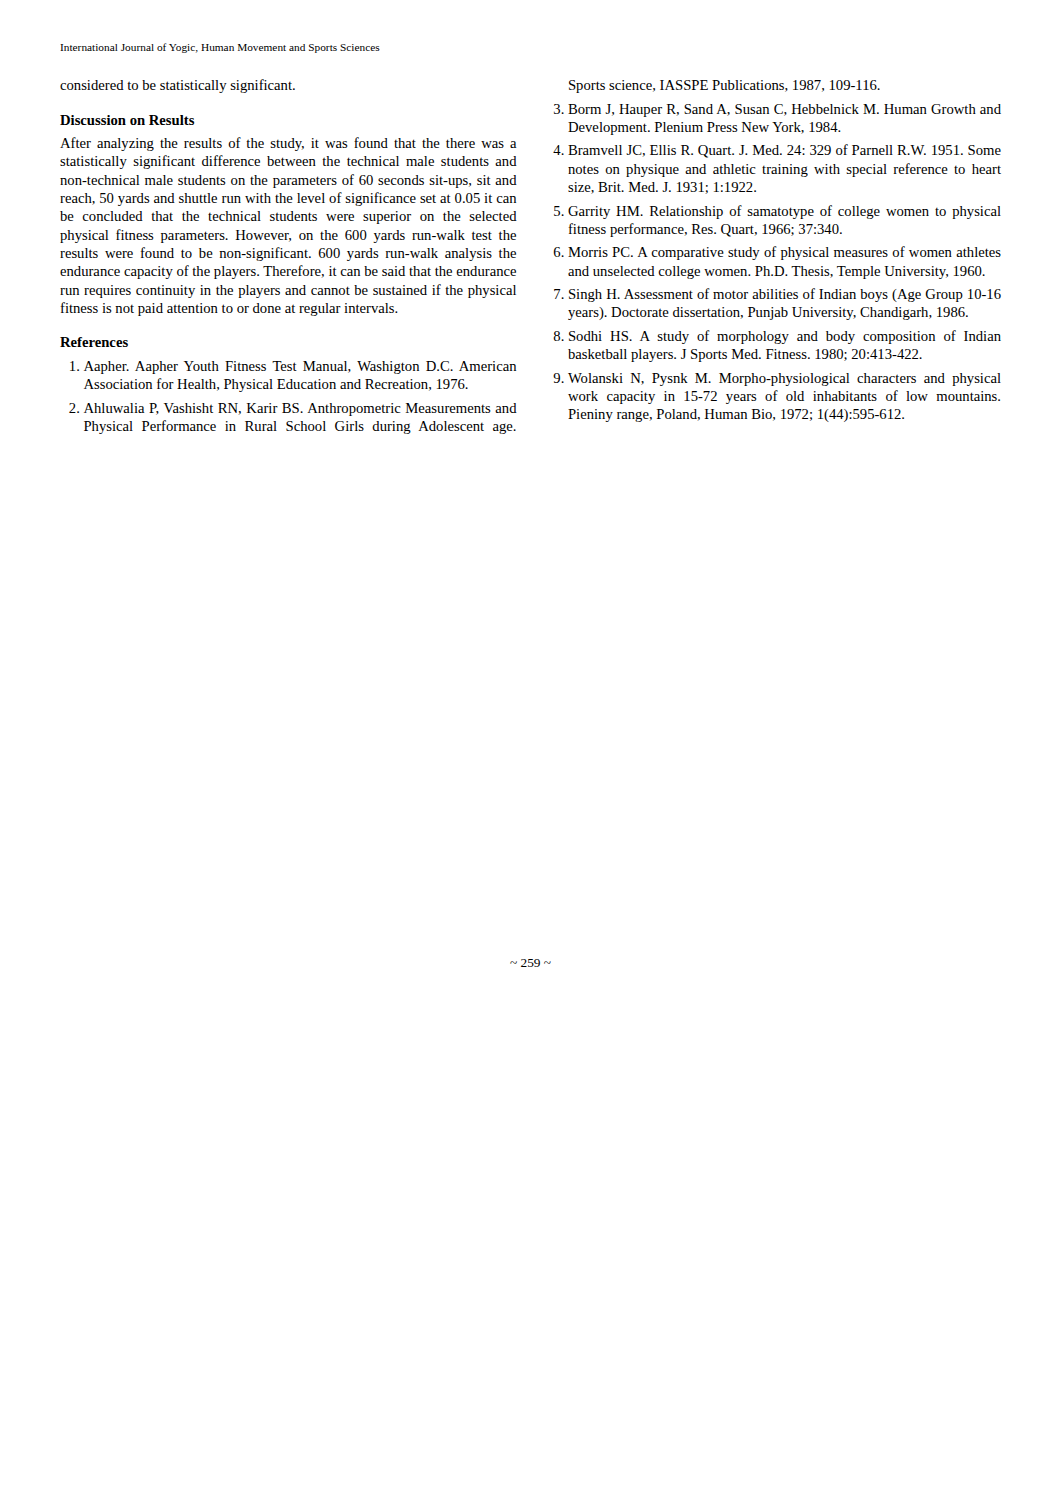International Journal of Yogic, Human Movement and Sports Sciences
considered to be statistically significant.
Discussion on Results
After analyzing the results of the study, it was found that the there was a statistically significant difference between the technical male students and non-technical male students on the parameters of 60 seconds sit-ups, sit and reach, 50 yards and shuttle run with the level of significance set at 0.05 it can be concluded that the technical students were superior on the selected physical fitness parameters. However, on the 600 yards run-walk test the results were found to be non-significant. 600 yards run-walk analysis the endurance capacity of the players. Therefore, it can be said that the endurance run requires continuity in the players and cannot be sustained if the physical fitness is not paid attention to or done at regular intervals.
References
Aapher. Aapher Youth Fitness Test Manual, Washigton D.C. American Association for Health, Physical Education and Recreation, 1976.
Ahluwalia P, Vashisht RN, Karir BS. Anthropometric Measurements and Physical Performance in Rural School Girls during Adolescent age. Sports science, IASSPE Publications, 1987, 109-116.
Borm J, Hauper R, Sand A, Susan C, Hebbelnick M. Human Growth and Development. Plenium Press New York, 1984.
Bramvell JC, Ellis R. Quart. J. Med. 24: 329 of Parnell R.W. 1951. Some notes on physique and athletic training with special reference to heart size, Brit. Med. J. 1931; 1:1922.
Garrity HM. Relationship of samatotype of college women to physical fitness performance, Res. Quart, 1966; 37:340.
Morris PC. A comparative study of physical measures of women athletes and unselected college women. Ph.D. Thesis, Temple University, 1960.
Singh H. Assessment of motor abilities of Indian boys (Age Group 10-16 years). Doctorate dissertation, Punjab University, Chandigarh, 1986.
Sodhi HS. A study of morphology and body composition of Indian basketball players. J Sports Med. Fitness. 1980; 20:413-422.
Wolanski N, Pysnk M. Morpho-physiological characters and physical work capacity in 15-72 years of old inhabitants of low mountains. Pieniny range, Poland, Human Bio, 1972; 1(44):595-612.
~ 259 ~